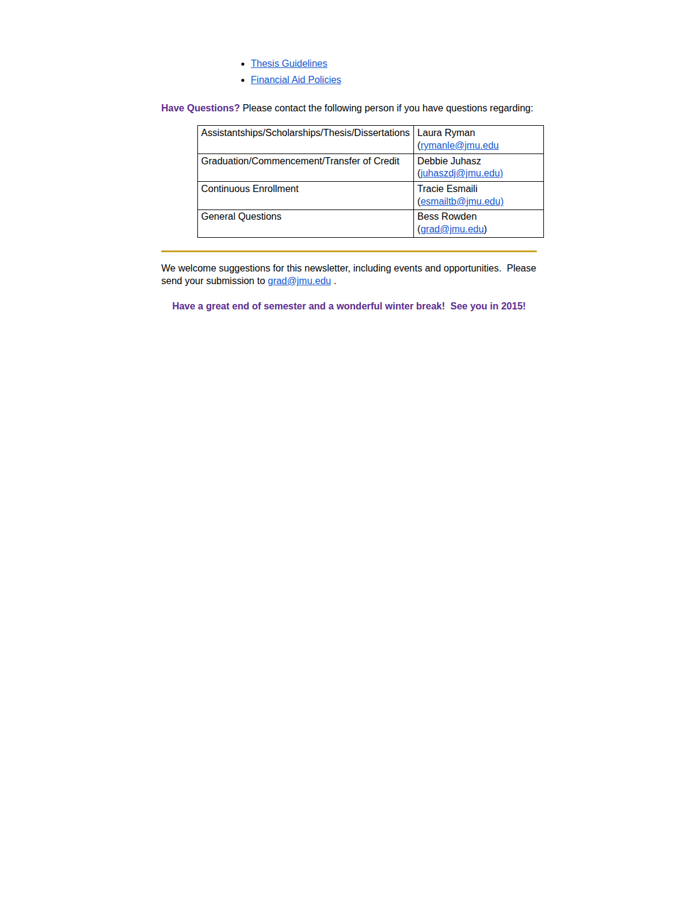Thesis Guidelines
Financial Aid Policies
Have Questions? Please contact the following person if you have questions regarding:
| Assistantships/Scholarships/Thesis/Dissertations | Laura Ryman ( rymanle@jmu.edu |
| Graduation/Commencement/Transfer of Credit | Debbie Juhasz ( juhaszdj@jmu.edu) |
| Continuous Enrollment | Tracie Esmaili ( esmailtb@jmu.edu) |
| General Questions | Bess Rowden ( grad@jmu.edu ) |
We welcome suggestions for this newsletter, including events and opportunities. Please send your submission to grad@jmu.edu .
Have a great end of semester and a wonderful winter break! See you in 2015!